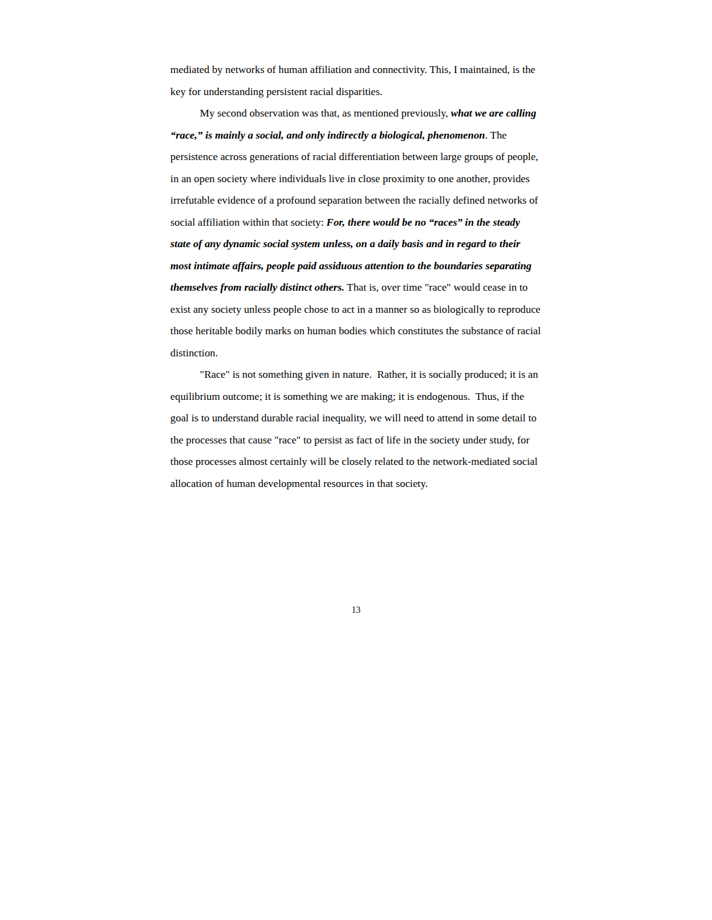mediated by networks of human affiliation and connectivity. This, I maintained, is the key for understanding persistent racial disparities.
My second observation was that, as mentioned previously, what we are calling “race,” is mainly a social, and only indirectly a biological, phenomenon. The persistence across generations of racial differentiation between large groups of people, in an open society where individuals live in close proximity to one another, provides irrefutable evidence of a profound separation between the racially defined networks of social affiliation within that society: For, there would be no “races” in the steady state of any dynamic social system unless, on a daily basis and in regard to their most intimate affairs, people paid assiduous attention to the boundaries separating themselves from racially distinct others. That is, over time "race" would cease in to exist any society unless people chose to act in a manner so as biologically to reproduce those heritable bodily marks on human bodies which constitutes the substance of racial distinction.
"Race" is not something given in nature. Rather, it is socially produced; it is an equilibrium outcome; it is something we are making; it is endogenous. Thus, if the goal is to understand durable racial inequality, we will need to attend in some detail to the processes that cause "race" to persist as fact of life in the society under study, for those processes almost certainly will be closely related to the network-mediated social allocation of human developmental resources in that society.
13